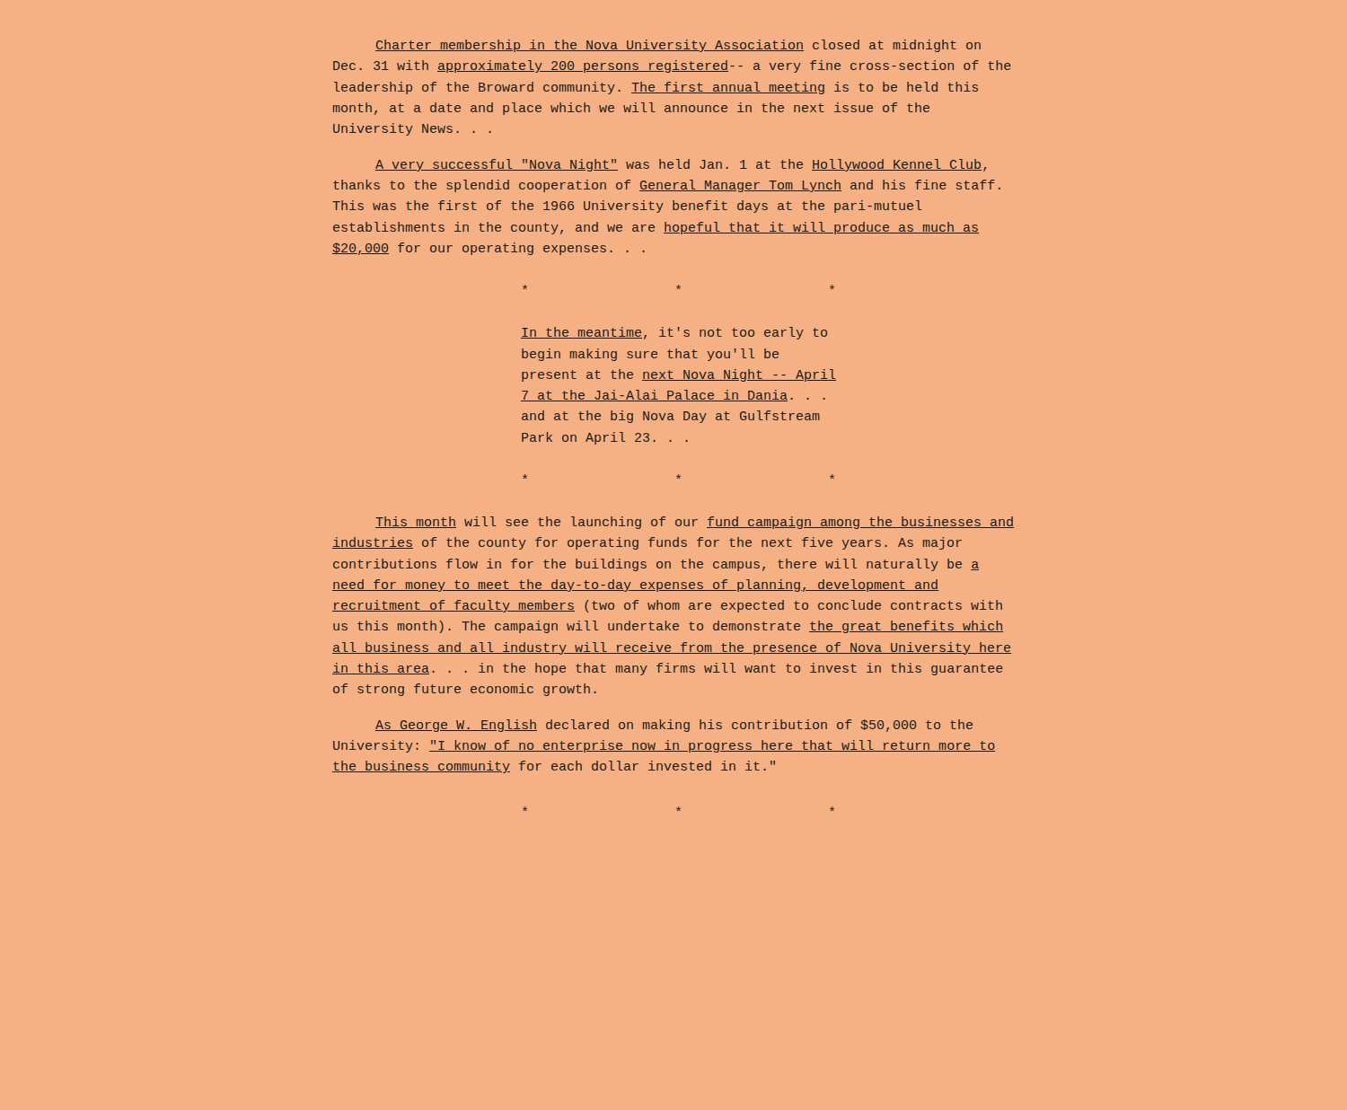Charter membership in the Nova University Association closed at midnight on Dec. 31 with approximately 200 persons registered-- a very fine cross-section of the leadership of the Broward community. The first annual meeting is to be held this month, at a date and place which we will announce in the next issue of the University News. . .
A very successful "Nova Night" was held Jan. 1 at the Hollywood Kennel Club, thanks to the splendid cooperation of General Manager Tom Lynch and his fine staff. This was the first of the 1966 University benefit days at the pari-mutuel establishments in the county, and we are hopeful that it will produce as much as $20,000 for our operating expenses. . .
* * *
In the meantime, it's not too early to begin making sure that you'll be present at the next Nova Night -- April 7 at the Jai-Alai Palace in Dania. . . and at the big Nova Day at Gulfstream Park on April 23. . .
* * *
This month will see the launching of our fund campaign among the businesses and industries of the county for operating funds for the next five years. As major contributions flow in for the buildings on the campus, there will naturally be a need for money to meet the day-to-day expenses of planning, development and recruitment of faculty members (two of whom are expected to conclude contracts with us this month). The campaign will undertake to demonstrate the great benefits which all business and all industry will receive from the presence of Nova University here in this area. . . in the hope that many firms will want to invest in this guarantee of strong future economic growth.
As George W. English declared on making his contribution of $50,000 to the University: "I know of no enterprise now in progress here that will return more to the business community for each dollar invested in it."
* * *